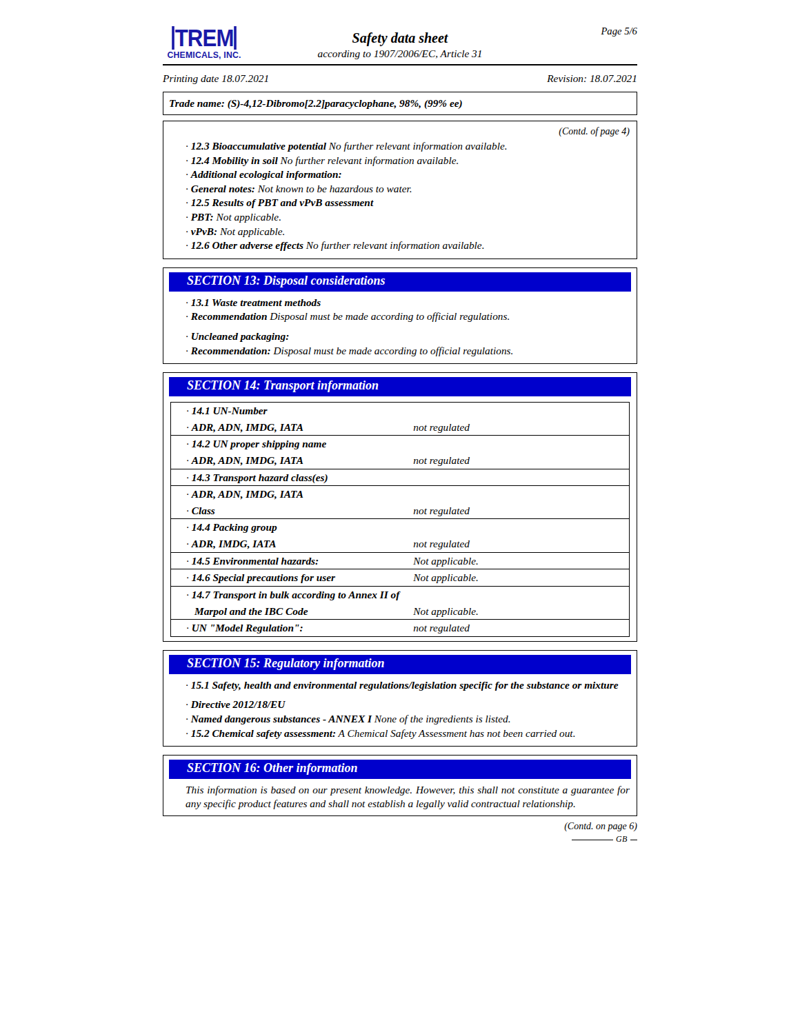TREM
CHEMICALS, INC.
Page 5/6
Safety data sheet
according to 1907/2006/EC, Article 31
Printing date 18.07.2021
Revision: 18.07.2021
Trade name: (S)-4,12-Dibromo[2.2]paracyclophane, 98%, (99% ee)
(Contd. of page 4)
· 12.3 Bioaccumulative potential No further relevant information available.
· 12.4 Mobility in soil No further relevant information available.
· Additional ecological information:
· General notes: Not known to be hazardous to water.
· 12.5 Results of PBT and vPvB assessment
· PBT: Not applicable.
· vPvB: Not applicable.
· 12.6 Other adverse effects No further relevant information available.
SECTION 13: Disposal considerations
· 13.1 Waste treatment methods
· Recommendation Disposal must be made according to official regulations.
· Uncleaned packaging:
· Recommendation: Disposal must be made according to official regulations.
SECTION 14: Transport information
| · 14.1 UN-Number | |
| · ADR, ADN, IMDG, IATA | not regulated |
| · 14.2 UN proper shipping name | |
| · ADR, ADN, IMDG, IATA | not regulated |
| · 14.3 Transport hazard class(es) | |
| · ADR, ADN, IMDG, IATA | |
| · Class | not regulated |
| · 14.4 Packing group | |
| · ADR, IMDG, IATA | not regulated |
| · 14.5 Environmental hazards: | Not applicable. |
| · 14.6 Special precautions for user | Not applicable. |
| · 14.7 Transport in bulk according to Annex II of | |
| Marpol and the IBC Code | Not applicable. |
| · UN "Model Regulation": | not regulated |
SECTION 15: Regulatory information
· 15.1 Safety, health and environmental regulations/legislation specific for the substance or mixture
· Directive 2012/18/EU
· Named dangerous substances - ANNEX I None of the ingredients is listed.
· 15.2 Chemical safety assessment: A Chemical Safety Assessment has not been carried out.
SECTION 16: Other information
This information is based on our present knowledge. However, this shall not constitute a guarantee for any specific product features and shall not establish a legally valid contractual relationship.
(Contd. on page 6)
GB